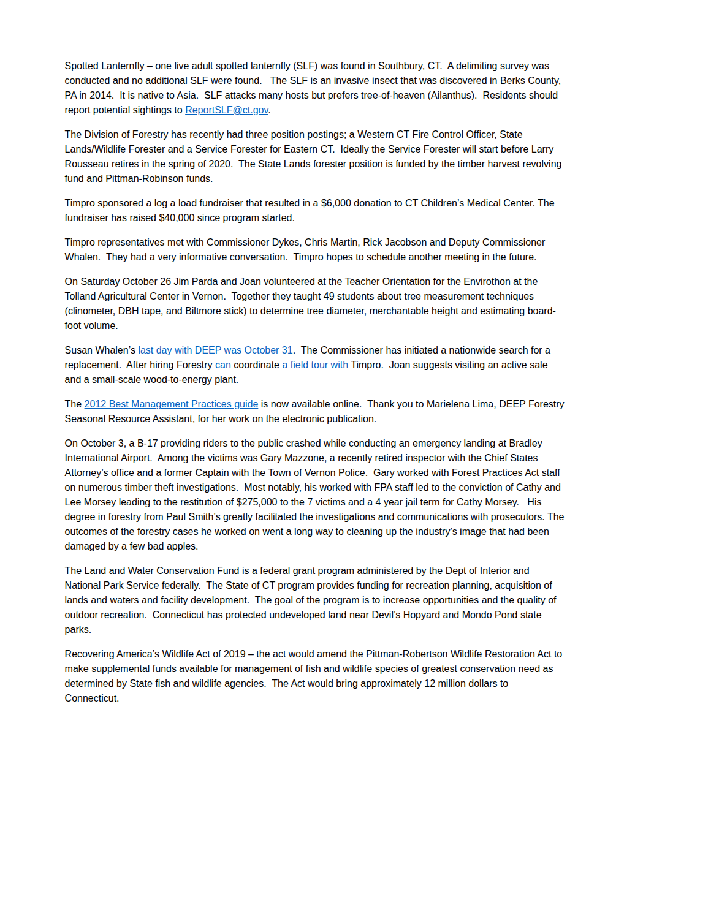Spotted Lanternfly – one live adult spotted lanternfly (SLF) was found in Southbury, CT. A delimiting survey was conducted and no additional SLF were found. The SLF is an invasive insect that was discovered in Berks County, PA in 2014. It is native to Asia. SLF attacks many hosts but prefers tree-of-heaven (Ailanthus). Residents should report potential sightings to ReportSLF@ct.gov.
The Division of Forestry has recently had three position postings; a Western CT Fire Control Officer, State Lands/Wildlife Forester and a Service Forester for Eastern CT. Ideally the Service Forester will start before Larry Rousseau retires in the spring of 2020. The State Lands forester position is funded by the timber harvest revolving fund and Pittman-Robinson funds.
Timpro sponsored a log a load fundraiser that resulted in a $6,000 donation to CT Children’s Medical Center. The fundraiser has raised $40,000 since program started.
Timpro representatives met with Commissioner Dykes, Chris Martin, Rick Jacobson and Deputy Commissioner Whalen. They had a very informative conversation. Timpro hopes to schedule another meeting in the future.
On Saturday October 26 Jim Parda and Joan volunteered at the Teacher Orientation for the Envirothon at the Tolland Agricultural Center in Vernon. Together they taught 49 students about tree measurement techniques (clinometer, DBH tape, and Biltmore stick) to determine tree diameter, merchantable height and estimating board-foot volume.
Susan Whalen’s last day with DEEP was October 31. The Commissioner has initiated a nationwide search for a replacement. After hiring Forestry can coordinate a field tour with Timpro. Joan suggests visiting an active sale and a small-scale wood-to-energy plant.
The 2012 Best Management Practices guide is now available online. Thank you to Marielena Lima, DEEP Forestry Seasonal Resource Assistant, for her work on the electronic publication.
On October 3, a B-17 providing riders to the public crashed while conducting an emergency landing at Bradley International Airport. Among the victims was Gary Mazzone, a recently retired inspector with the Chief States Attorney’s office and a former Captain with the Town of Vernon Police. Gary worked with Forest Practices Act staff on numerous timber theft investigations. Most notably, his worked with FPA staff led to the conviction of Cathy and Lee Morsey leading to the restitution of $275,000 to the 7 victims and a 4 year jail term for Cathy Morsey. His degree in forestry from Paul Smith’s greatly facilitated the investigations and communications with prosecutors. The outcomes of the forestry cases he worked on went a long way to cleaning up the industry’s image that had been damaged by a few bad apples.
The Land and Water Conservation Fund is a federal grant program administered by the Dept of Interior and National Park Service federally. The State of CT program provides funding for recreation planning, acquisition of lands and waters and facility development. The goal of the program is to increase opportunities and the quality of outdoor recreation. Connecticut has protected undeveloped land near Devil’s Hopyard and Mondo Pond state parks.
Recovering America’s Wildlife Act of 2019 – the act would amend the Pittman-Robertson Wildlife Restoration Act to make supplemental funds available for management of fish and wildlife species of greatest conservation need as determined by State fish and wildlife agencies. The Act would bring approximately 12 million dollars to Connecticut.